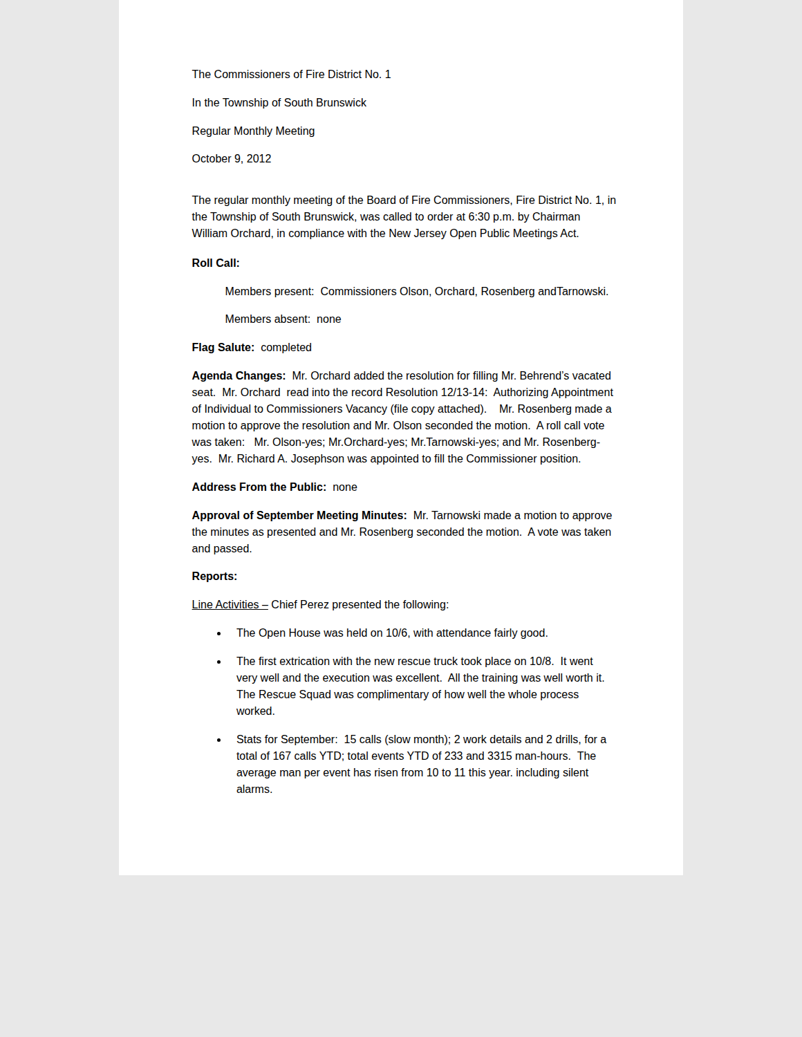The Commissioners of Fire District No. 1
In the Township of South Brunswick
Regular Monthly Meeting
October 9, 2012
The regular monthly meeting of the Board of Fire Commissioners, Fire District No. 1, in the Township of South Brunswick, was called to order at 6:30 p.m. by Chairman William Orchard, in compliance with the New Jersey Open Public Meetings Act.
Roll Call:
Members present: Commissioners Olson, Orchard, Rosenberg andTarnowski.
Members absent: none
Flag Salute: completed
Agenda Changes: Mr. Orchard added the resolution for filling Mr. Behrend’s vacated seat. Mr. Orchard read into the record Resolution 12/13-14: Authorizing Appointment of Individual to Commissioners Vacancy (file copy attached). Mr. Rosenberg made a motion to approve the resolution and Mr. Olson seconded the motion. A roll call vote was taken: Mr. Olson-yes; Mr.Orchard-yes; Mr.Tarnowski-yes; and Mr. Rosenberg-yes. Mr. Richard A. Josephson was appointed to fill the Commissioner position.
Address From the Public: none
Approval of September Meeting Minutes: Mr. Tarnowski made a motion to approve the minutes as presented and Mr. Rosenberg seconded the motion. A vote was taken and passed.
Reports:
Line Activities – Chief Perez presented the following:
The Open House was held on 10/6, with attendance fairly good.
The first extrication with the new rescue truck took place on 10/8. It went very well and the execution was excellent. All the training was well worth it. The Rescue Squad was complimentary of how well the whole process worked.
Stats for September: 15 calls (slow month); 2 work details and 2 drills, for a total of 167 calls YTD; total events YTD of 233 and 3315 man-hours. The average man per event has risen from 10 to 11 this year. including silent alarms.